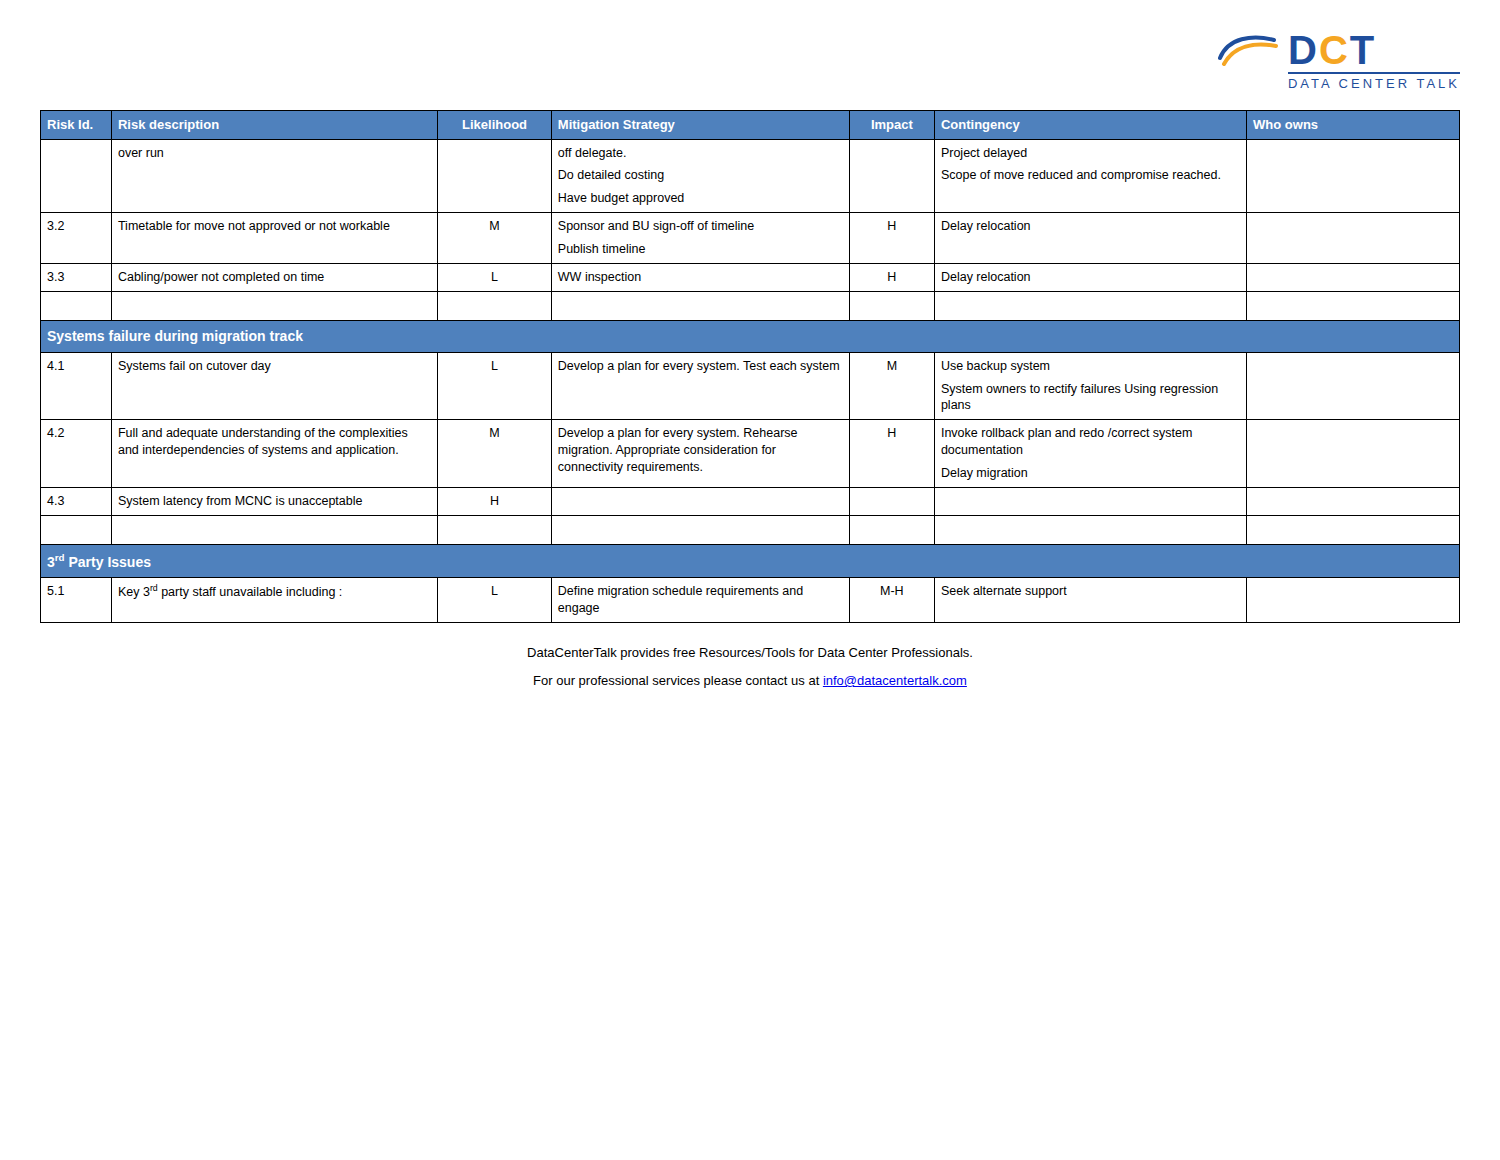DCT
DATA CENTER TALK
| Risk Id. | Risk description | Likelihood | Mitigation Strategy | Impact | Contingency | Who owns |
| --- | --- | --- | --- | --- | --- | --- |
| | over run | | off delegate. Do detailed costing Have budget approved | | Project delayed Scope of move reduced and compromise reached. | |
| 3.2 | Timetable for move not approved or not workable | M | Sponsor and BU sign-off of timeline Publish timeline | H | Delay relocation | |
| 3.3 | Cabling/power not completed on time | L | WW inspection | H | Delay relocation | |
| Systems failure during migration track |
| 4.1 | Systems fail on cutover day | L | Develop a plan for every system. Test each system | M | Use backup system System owners to rectify failures Using regression plans | |
| 4.2 | Full and adequate understanding of the complexities and interdependencies of systems and application. | M | Develop a plan for every system. Rehearse migration. Appropriate consideration for connectivity requirements. | H | Invoke rollback plan and redo /correct system documentation Delay migration | |
| 4.3 | System latency from MCNC is unacceptable | H | | | | |
| 3 rd Party Issues |
| 5.1 | Key 3 rd party staff unavailable including : | L | Define migration schedule requirements and engage | M-H | Seek alternate support | |
DataCenterTalk provides free Resources/Tools for Data Center Professionals.
For our professional services please contact us at info@datacentertalk.com